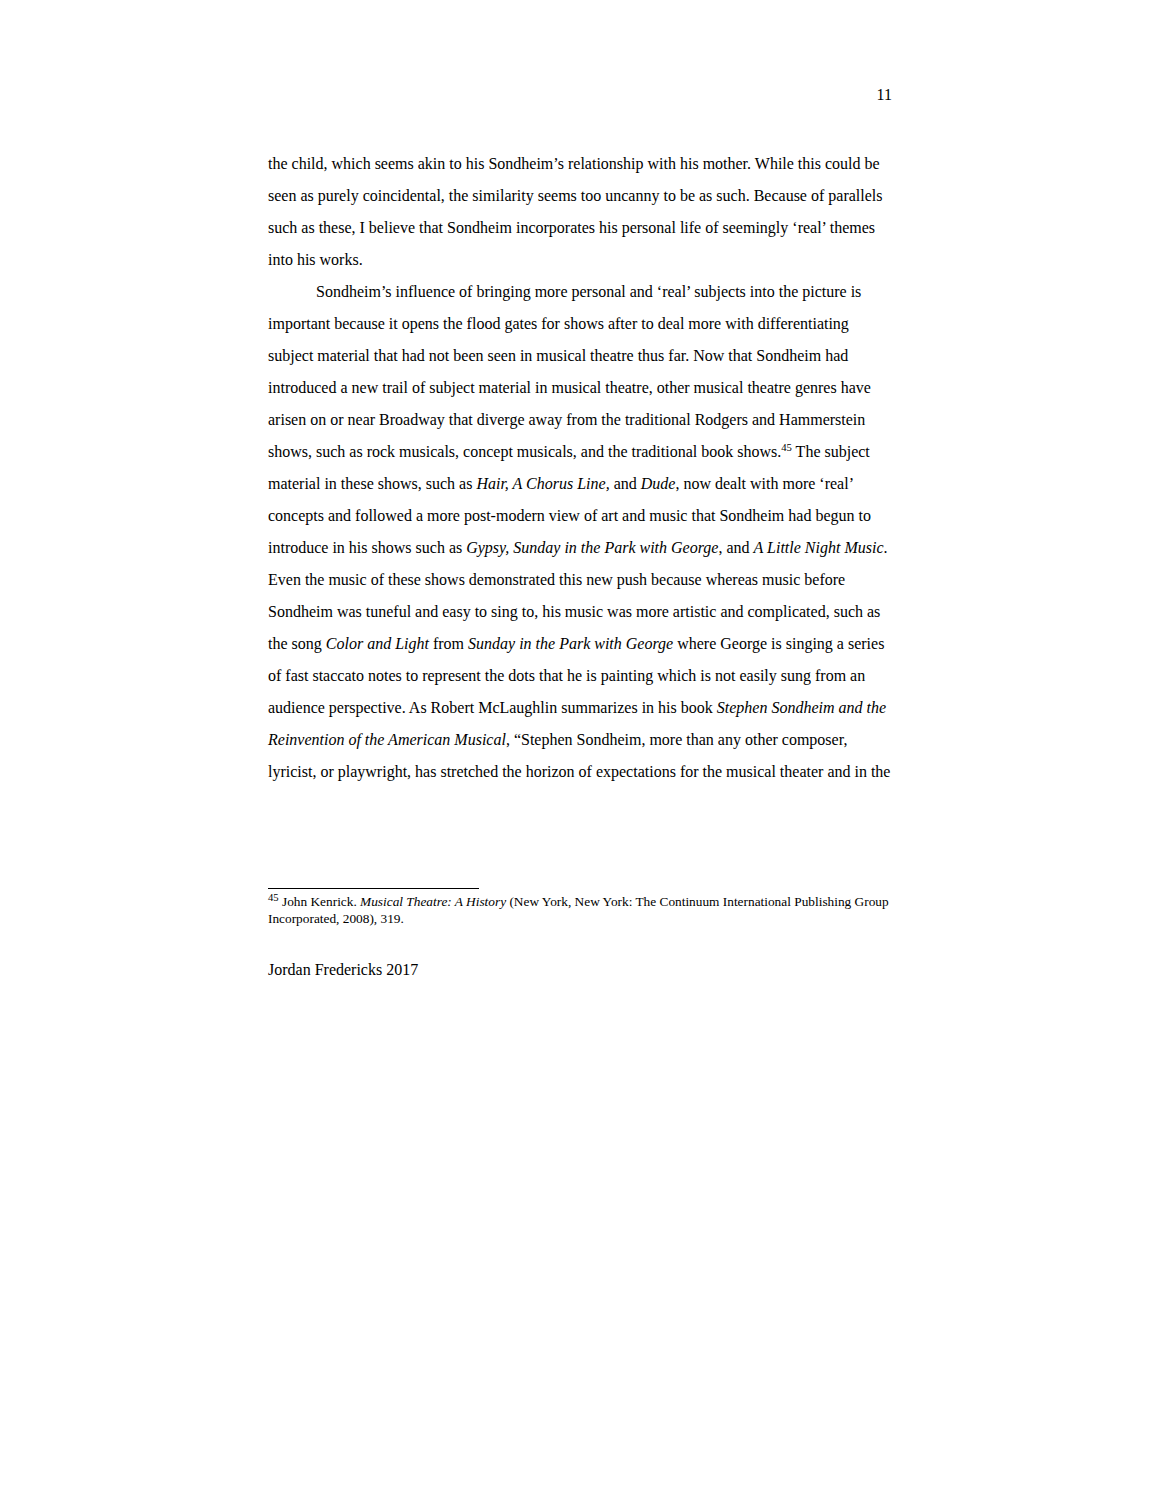11
the child, which seems akin to his Sondheim’s relationship with his mother. While this could be seen as purely coincidental, the similarity seems too uncanny to be as such. Because of parallels such as these, I believe that Sondheim incorporates his personal life of seemingly ‘real’ themes into his works.
Sondheim’s influence of bringing more personal and ‘real’ subjects into the picture is important because it opens the flood gates for shows after to deal more with differentiating subject material that had not been seen in musical theatre thus far. Now that Sondheim had introduced a new trail of subject material in musical theatre, other musical theatre genres have arisen on or near Broadway that diverge away from the traditional Rodgers and Hammerstein shows, such as rock musicals, concept musicals, and the traditional book shows.45 The subject material in these shows, such as Hair, A Chorus Line, and Dude, now dealt with more ‘real’ concepts and followed a more post-modern view of art and music that Sondheim had begun to introduce in his shows such as Gypsy, Sunday in the Park with George, and A Little Night Music. Even the music of these shows demonstrated this new push because whereas music before Sondheim was tuneful and easy to sing to, his music was more artistic and complicated, such as the song Color and Light from Sunday in the Park with George where George is singing a series of fast staccato notes to represent the dots that he is painting which is not easily sung from an audience perspective. As Robert McLaughlin summarizes in his book Stephen Sondheim and the Reinvention of the American Musical, “Stephen Sondheim, more than any other composer, lyricist, or playwright, has stretched the horizon of expectations for the musical theater and in the
45 John Kenrick. Musical Theatre: A History (New York, New York: The Continuum International Publishing Group Incorporated, 2008), 319.
Jordan Fredericks 2017